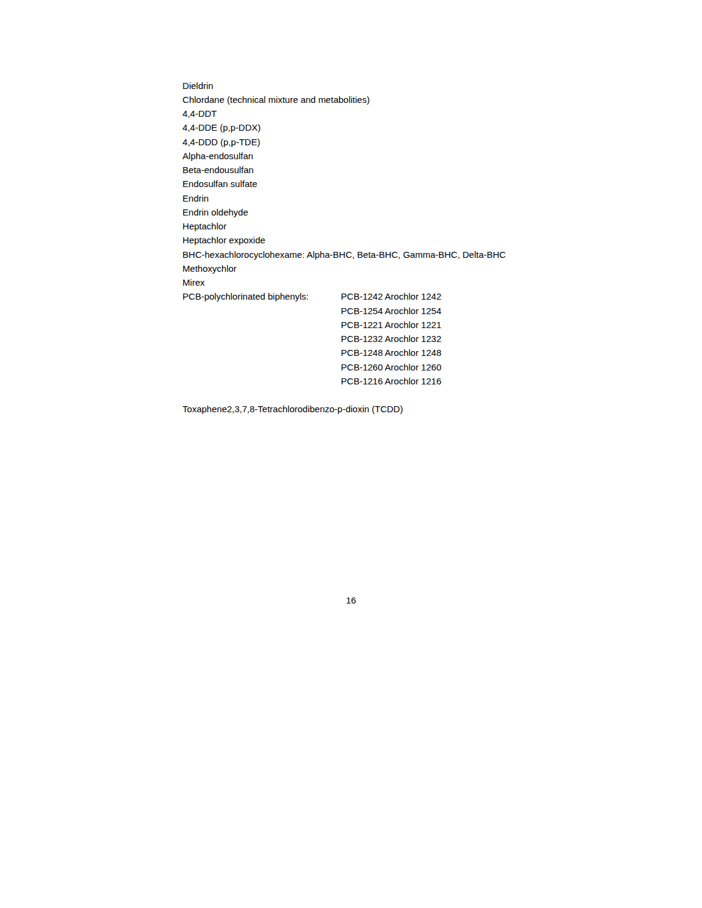Dieldrin
Chlordane (technical mixture and metabolities)
4,4-DDT
4,4-DDE (p,p-DDX)
4,4-DDD (p,p-TDE)
Alpha-endosulfan
Beta-endousulfan
Endosulfan sulfate
Endrin
Endrin oldehyde
Heptachlor
Heptachlor expoxide
BHC-hexachlorocyclohexame: Alpha-BHC, Beta-BHC, Gamma-BHC, Delta-BHC
Methoxychlor
Mirex
PCB-polychlorinated biphenyls:
PCB-1242 Arochlor 1242
PCB-1254 Arochlor 1254
PCB-1221 Arochlor 1221
PCB-1232 Arochlor 1232
PCB-1248 Arochlor 1248
PCB-1260 Arochlor 1260
PCB-1216 Arochlor 1216
Toxaphene2,3,7,8-Tetrachlorodibenzo-p-dioxin (TCDD)
16